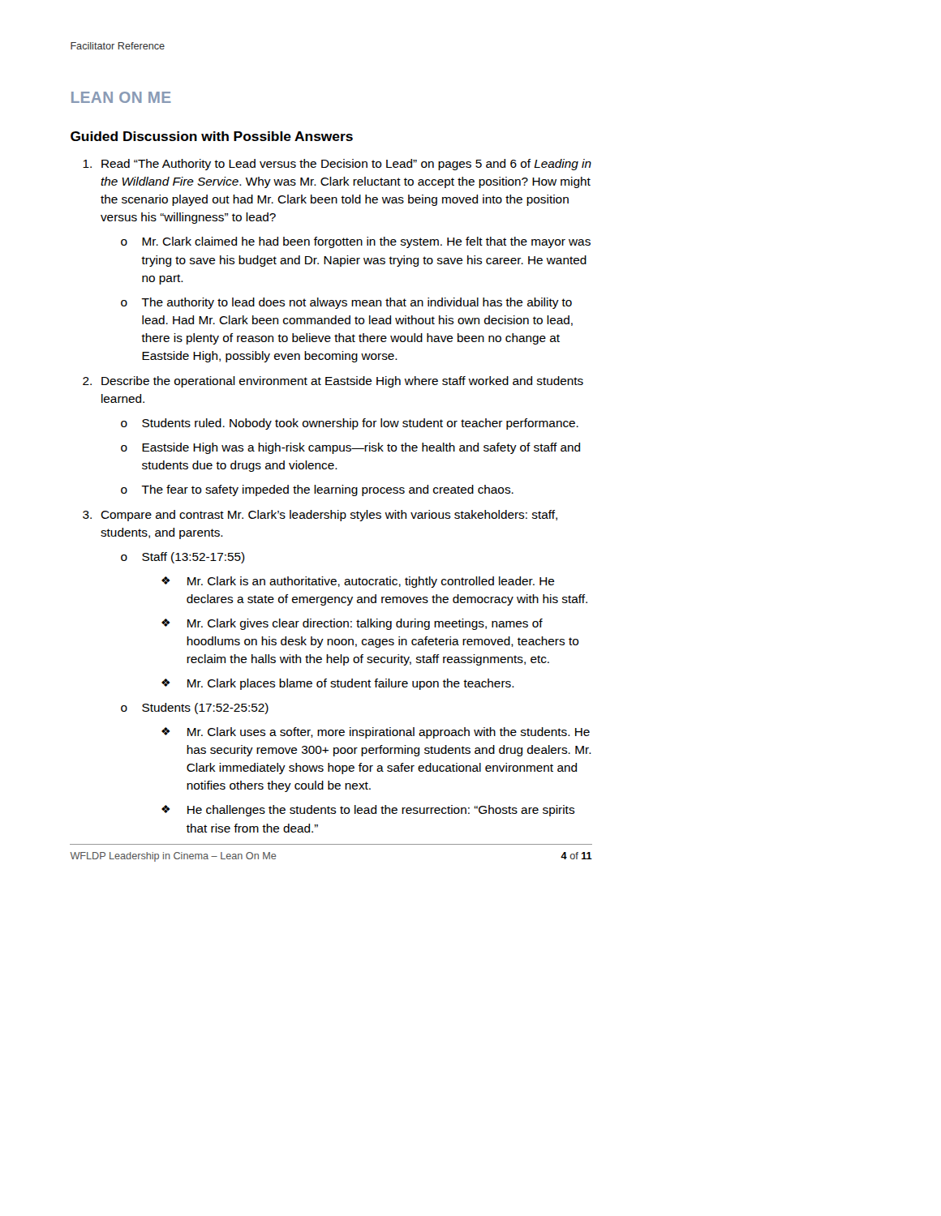Facilitator Reference
Lean on Me
Guided Discussion with Possible Answers
Read “The Authority to Lead versus the Decision to Lead” on pages 5 and 6 of Leading in the Wildland Fire Service. Why was Mr. Clark reluctant to accept the position? How might the scenario played out had Mr. Clark been told he was being moved into the position versus his “willingness” to lead?
Mr. Clark claimed he had been forgotten in the system. He felt that the mayor was trying to save his budget and Dr. Napier was trying to save his career. He wanted no part.
The authority to lead does not always mean that an individual has the ability to lead. Had Mr. Clark been commanded to lead without his own decision to lead, there is plenty of reason to believe that there would have been no change at Eastside High, possibly even becoming worse.
Describe the operational environment at Eastside High where staff worked and students learned.
Students ruled. Nobody took ownership for low student or teacher performance.
Eastside High was a high-risk campus—risk to the health and safety of staff and students due to drugs and violence.
The fear to safety impeded the learning process and created chaos.
Compare and contrast Mr. Clark’s leadership styles with various stakeholders: staff, students, and parents.
Staff (13:52-17:55)
Mr. Clark is an authoritative, autocratic, tightly controlled leader. He declares a state of emergency and removes the democracy with his staff.
Mr. Clark gives clear direction: talking during meetings, names of hoodlums on his desk by noon, cages in cafeteria removed, teachers to reclaim the halls with the help of security, staff reassignments, etc.
Mr. Clark places blame of student failure upon the teachers.
Students (17:52-25:52)
Mr. Clark uses a softer, more inspirational approach with the students. He has security remove 300+ poor performing students and drug dealers. Mr. Clark immediately shows hope for a safer educational environment and notifies others they could be next.
He challenges the students to lead the resurrection: “Ghosts are spirits that rise from the dead.”
WFLDP Leadership in Cinema – Lean On Me 4 of 11